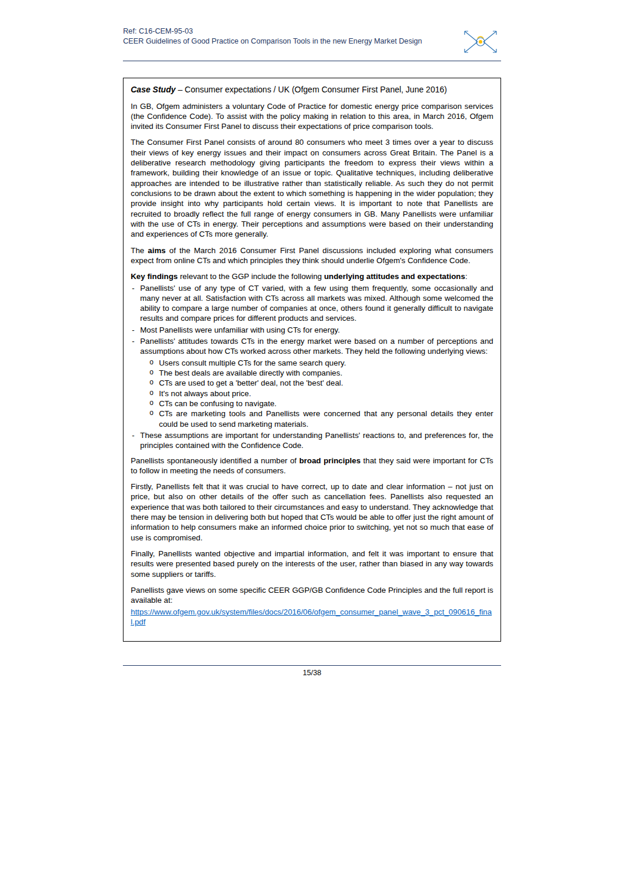Ref: C16-CEM-95-03
CEER Guidelines of Good Practice on Comparison Tools in the new Energy Market Design
Case Study – Consumer expectations / UK (Ofgem Consumer First Panel, June 2016)
In GB, Ofgem administers a voluntary Code of Practice for domestic energy price comparison services (the Confidence Code). To assist with the policy making in relation to this area, in March 2016, Ofgem invited its Consumer First Panel to discuss their expectations of price comparison tools.
The Consumer First Panel consists of around 80 consumers who meet 3 times over a year to discuss their views of key energy issues and their impact on consumers across Great Britain. The Panel is a deliberative research methodology giving participants the freedom to express their views within a framework, building their knowledge of an issue or topic. Qualitative techniques, including deliberative approaches are intended to be illustrative rather than statistically reliable. As such they do not permit conclusions to be drawn about the extent to which something is happening in the wider population; they provide insight into why participants hold certain views. It is important to note that Panellists are recruited to broadly reflect the full range of energy consumers in GB. Many Panellists were unfamiliar with the use of CTs in energy. Their perceptions and assumptions were based on their understanding and experiences of CTs more generally.
The aims of the March 2016 Consumer First Panel discussions included exploring what consumers expect from online CTs and which principles they think should underlie Ofgem's Confidence Code.
Key findings relevant to the GGP include the following underlying attitudes and expectations:
Panellists' use of any type of CT varied, with a few using them frequently, some occasionally and many never at all. Satisfaction with CTs across all markets was mixed. Although some welcomed the ability to compare a large number of companies at once, others found it generally difficult to navigate results and compare prices for different products and services.
Most Panellists were unfamiliar with using CTs for energy.
Panellists' attitudes towards CTs in the energy market were based on a number of perceptions and assumptions about how CTs worked across other markets. They held the following underlying views:
Users consult multiple CTs for the same search query.
The best deals are available directly with companies.
CTs are used to get a 'better' deal, not the 'best' deal.
It's not always about price.
CTs can be confusing to navigate.
CTs are marketing tools and Panellists were concerned that any personal details they enter could be used to send marketing materials.
These assumptions are important for understanding Panellists' reactions to, and preferences for, the principles contained with the Confidence Code.
Panellists spontaneously identified a number of broad principles that they said were important for CTs to follow in meeting the needs of consumers.
Firstly, Panellists felt that it was crucial to have correct, up to date and clear information – not just on price, but also on other details of the offer such as cancellation fees. Panellists also requested an experience that was both tailored to their circumstances and easy to understand. They acknowledge that there may be tension in delivering both but hoped that CTs would be able to offer just the right amount of information to help consumers make an informed choice prior to switching, yet not so much that ease of use is compromised.
Finally, Panellists wanted objective and impartial information, and felt it was important to ensure that results were presented based purely on the interests of the user, rather than biased in any way towards some suppliers or tariffs.
Panellists gave views on some specific CEER GGP/GB Confidence Code Principles and the full report is available at:
https://www.ofgem.gov.uk/system/files/docs/2016/06/ofgem_consumer_panel_wave_3_pct_090616_final.pdf
15/38